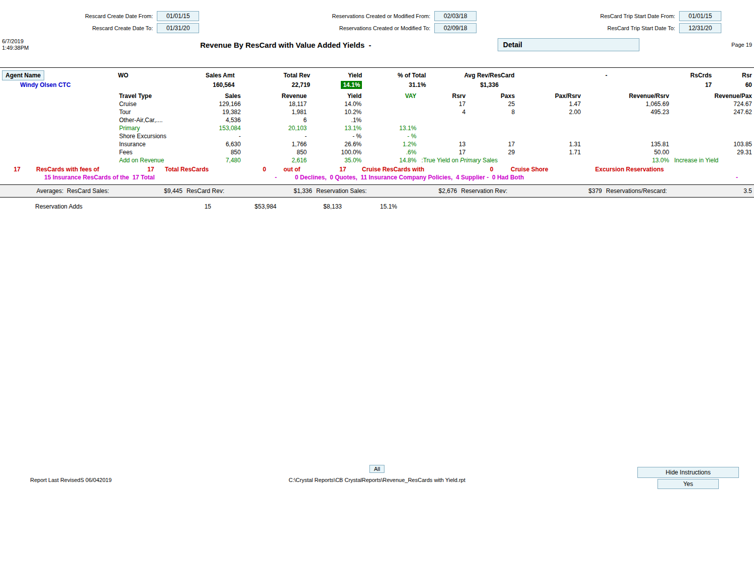| Rescard Create Date From: | 01/01/15 | Reservations Created or Modified From: | 02/03/18 | ResCard Trip Start Date From: | 01/01/15 |
| Rescard Create Date To: | 01/31/20 | Reservations Created or Modified To: | 02/09/18 | ResCard Trip Start Date To: | 12/31/20 |
| 6/7/2019 1:49:38PM | Revenue By ResCard with Value Added Yields - | Detail | Page 19 |
| Agent Name | WO | Sales Amt | Total Rev | Yield | % of Total | Avg Rev/ResCard | - | RsCrds | Rsr |
| Windy Olsen CTC | | 160,564 | 22,719 | 14.1% | 31.1% | $1,336 | | 17 | 60 |
| | Travel Type | Sales | Revenue | Yield | VAY | Rsrv | Paxs | Pax/Rsrv | Revenue/Rsrv | Revenue/Pax |
| | Cruise | 129,166 | 18,117 | 14.0% | | 17 | 25 | 1.47 | 1,065.69 | 724.67 |
| | Tour | 19,382 | 1,981 | 10.2% | | 4 | 8 | 2.00 | 495.23 | 247.62 |
| | Other-Air,Car,.... | 4,536 | 6 | .1% | | | | | | |
| | Primary | 153,084 | 20,103 | 13.1% | 13.1% | | | | | |
| | Shore Excursions | - | - | - % | - % | | | | | |
| | Insurance | 6,630 | 1,766 | 26.6% | 1.2% | 13 | 17 | 1.31 | 135.81 | 103.85 |
| | Fees | 850 | 850 | 100.0% | .6% | 17 | 29 | 1.71 | 50.00 | 29.31 |
| | Add on Revenue | 7,480 | 2,616 | 35.0% | 14.8% | :True Yield on Primary Sales | 13.0% | Increase in Yield |
| 17 | ResCards with fees of | 17 | Total ResCards | 0 | out of | 17 | Cruise ResCards with | 0 | Cruise Shore | Excursion Reservations |
| | 15 Insurance ResCards of the 17 Total | - | 0 Declines, 0 Quotes, 11 Insurance Company Policies, 4 Supplier - 0 Had Both | - |
| | Averages: ResCard Sales: | $9,445 | ResCard Rev: | $1,336 | Reservation Sales: | $2,676 | Reservation Rev: | $379 | Reservations/Rescard: | 3.5 |
| | Reservation Adds | 15 | $53,984 | $8,133 | 15.1% |
All
Report Last RevisedS 06/042019
C:\Crystal Reports\CB CrystalReports\Revenue_ResCards with Yield.rpt
Hide Instructions
Yes